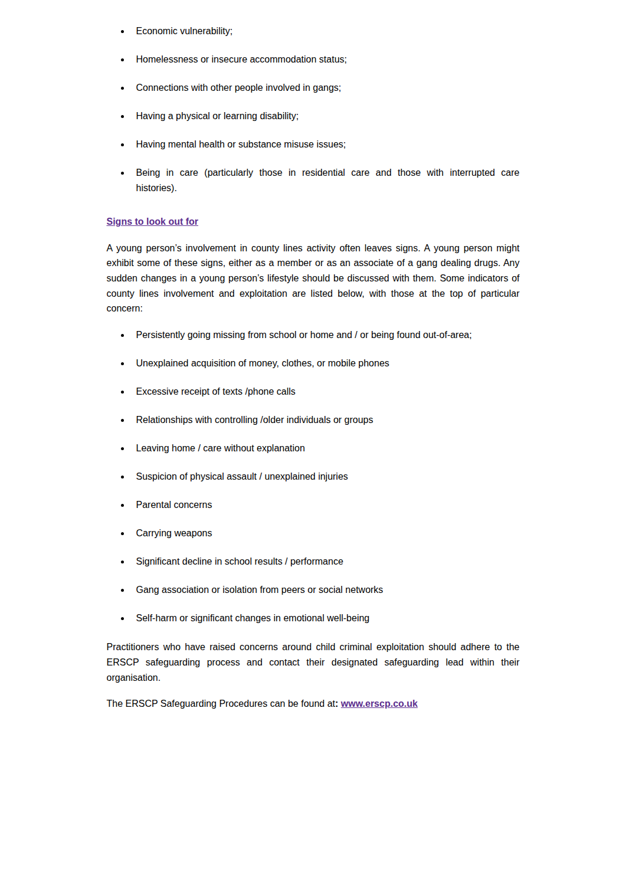Economic vulnerability;
Homelessness or insecure accommodation status;
Connections with other people involved in gangs;
Having a physical or learning disability;
Having mental health or substance misuse issues;
Being in care (particularly those in residential care and those with interrupted care histories).
Signs to look out for
A young person’s involvement in county lines activity often leaves signs. A young person might exhibit some of these signs, either as a member or as an associate of a gang dealing drugs. Any sudden changes in a young person’s lifestyle should be discussed with them. Some indicators of county lines involvement and exploitation are listed below, with those at the top of particular concern:
Persistently going missing from school or home and / or being found out-of-area;
Unexplained acquisition of money, clothes, or mobile phones
Excessive receipt of texts /phone calls
Relationships with controlling /older individuals or groups
Leaving home / care without explanation
Suspicion of physical assault / unexplained injuries
Parental concerns
Carrying weapons
Significant decline in school results / performance
Gang association or isolation from peers or social networks
Self-harm or significant changes in emotional well-being
Practitioners who have raised concerns around child criminal exploitation should adhere to the ERSCP safeguarding process and contact their designated safeguarding lead within their organisation.
The ERSCP Safeguarding Procedures can be found at: www.erscp.co.uk